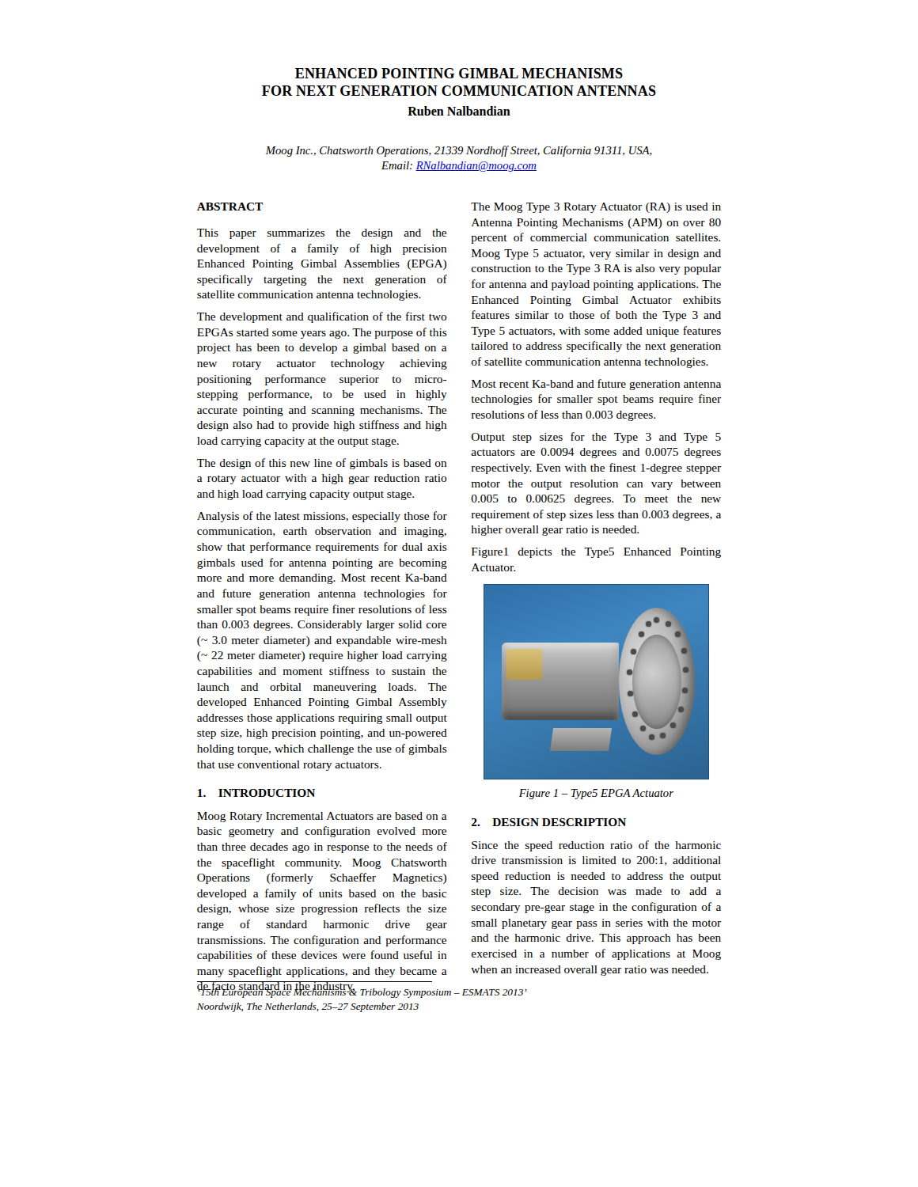ENHANCED POINTING GIMBAL MECHANISMS
FOR NEXT GENERATION COMMUNICATION ANTENNAS
Ruben Nalbandian
Moog Inc., Chatsworth Operations, 21339 Nordhoff Street, California 91311, USA,
Email: RNalbandian@moog.com
ABSTRACT
This paper summarizes the design and the development of a family of high precision Enhanced Pointing Gimbal Assemblies (EPGA) specifically targeting the next generation of satellite communication antenna technologies.
The development and qualification of the first two EPGAs started some years ago. The purpose of this project has been to develop a gimbal based on a new rotary actuator technology achieving positioning performance superior to micro-stepping performance, to be used in highly accurate pointing and scanning mechanisms. The design also had to provide high stiffness and high load carrying capacity at the output stage.
The design of this new line of gimbals is based on a rotary actuator with a high gear reduction ratio and high load carrying capacity output stage.
Analysis of the latest missions, especially those for communication, earth observation and imaging, show that performance requirements for dual axis gimbals used for antenna pointing are becoming more and more demanding. Most recent Ka-band and future generation antenna technologies for smaller spot beams require finer resolutions of less than 0.003 degrees. Considerably larger solid core (~ 3.0 meter diameter) and expandable wire-mesh (~ 22 meter diameter) require higher load carrying capabilities and moment stiffness to sustain the launch and orbital maneuvering loads. The developed Enhanced Pointing Gimbal Assembly addresses those applications requiring small output step size, high precision pointing, and un-powered holding torque, which challenge the use of gimbals that use conventional rotary actuators.
1. INTRODUCTION
Moog Rotary Incremental Actuators are based on a basic geometry and configuration evolved more than three decades ago in response to the needs of the spaceflight community. Moog Chatsworth Operations (formerly Schaeffer Magnetics) developed a family of units based on the basic design, whose size progression reflects the size range of standard harmonic drive gear transmissions. The configuration and performance capabilities of these devices were found useful in many spaceflight applications, and they became a de facto standard in the industry.
The Moog Type 3 Rotary Actuator (RA) is used in Antenna Pointing Mechanisms (APM) on over 80 percent of commercial communication satellites. Moog Type 5 actuator, very similar in design and construction to the Type 3 RA is also very popular for antenna and payload pointing applications. The Enhanced Pointing Gimbal Actuator exhibits features similar to those of both the Type 3 and Type 5 actuators, with some added unique features tailored to address specifically the next generation of satellite communication antenna technologies.
Most recent Ka-band and future generation antenna technologies for smaller spot beams require finer resolutions of less than 0.003 degrees.
Output step sizes for the Type 3 and Type 5 actuators are 0.0094 degrees and 0.0075 degrees respectively. Even with the finest 1-degree stepper motor the output resolution can vary between 0.005 to 0.00625 degrees. To meet the new requirement of step sizes less than 0.003 degrees, a higher overall gear ratio is needed.
Figure1 depicts the Type5 Enhanced Pointing Actuator.
Figure 1 – Type5 EPGA Actuator
2. DESIGN DESCRIPTION
Since the speed reduction ratio of the harmonic drive transmission is limited to 200:1, additional speed reduction is needed to address the output step size. The decision was made to add a secondary pre-gear stage in the configuration of a small planetary gear pass in series with the motor and the harmonic drive. This approach has been exercised in a number of applications at Moog when an increased overall gear ratio was needed.
‘15th European Space Mechanisms & Tribology Symposium – ESMATS 2013’
Noordwijk, The Netherlands, 25–27 September 2013